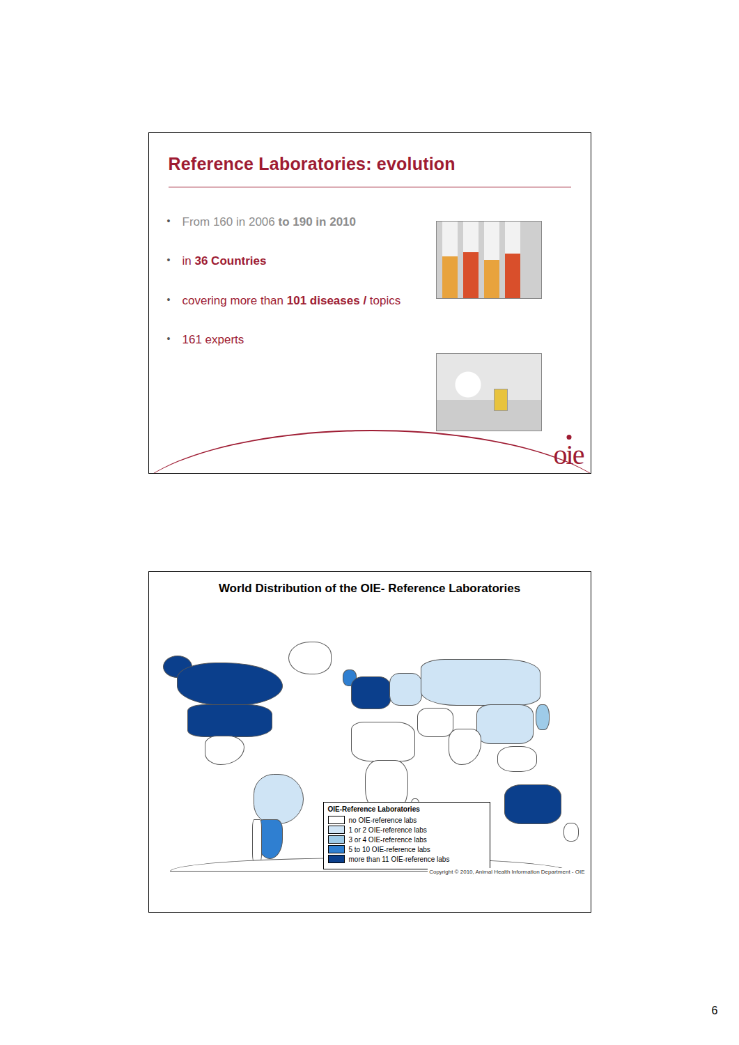Reference Laboratories: evolution
From 160 in 2006 to 190 in 2010
in 36 Countries
covering more than 101 diseases / topics
161 experts
oie
World Distribution of the OIE- Reference Laboratories
OIE-Reference Laboratories
no OIE-reference labs
1 or 2 OIE-reference labs
3 or 4 OIE-reference labs
5 to 10 OIE-reference labs
more than 11 OIE-reference labs
Copyright © 2010, Animal Health Information Department - OIE
6